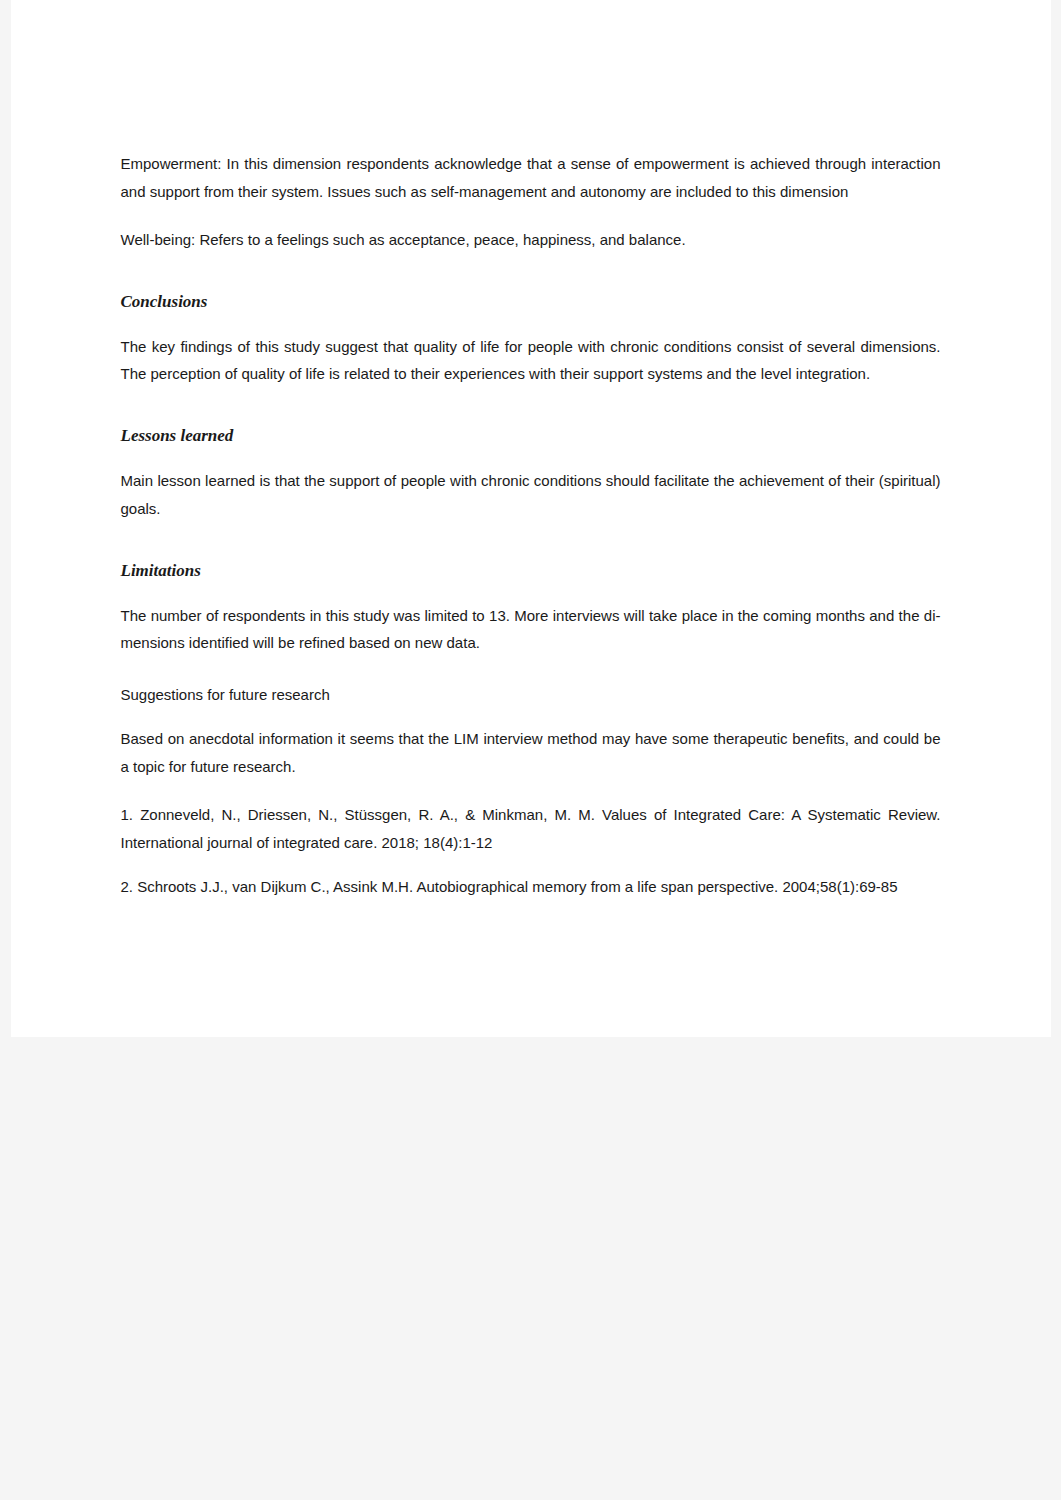Empowerment: In this dimension respondents acknowledge that a sense of empowerment is achieved through interaction and support from their system. Issues such as self-management and autonomy are included to this dimension
Well-being: Refers to a feelings such as acceptance, peace, happiness, and balance.
Conclusions
The key findings of this study suggest that quality of life for people with chronic conditions consist of several dimensions. The perception of quality of life is related to their experiences with their support systems and the level integration.
Lessons learned
Main lesson learned is that the support of people with chronic conditions should facilitate the achievement of their (spiritual) goals.
Limitations
The number of respondents in this study was limited to 13. More interviews will take place in the coming months and the dimensions identified will be refined based on new data.
Suggestions for future research
Based on anecdotal information it seems that the LIM interview method may have some therapeutic benefits, and could be a topic for future research.
1. Zonneveld, N., Driessen, N., Stüssgen, R. A., & Minkman, M. M. Values of Integrated Care: A Systematic Review. International journal of integrated care. 2018; 18(4):1-12
2. Schroots J.J., van Dijkum C., Assink M.H. Autobiographical memory from a life span perspective. 2004;58(1):69-85